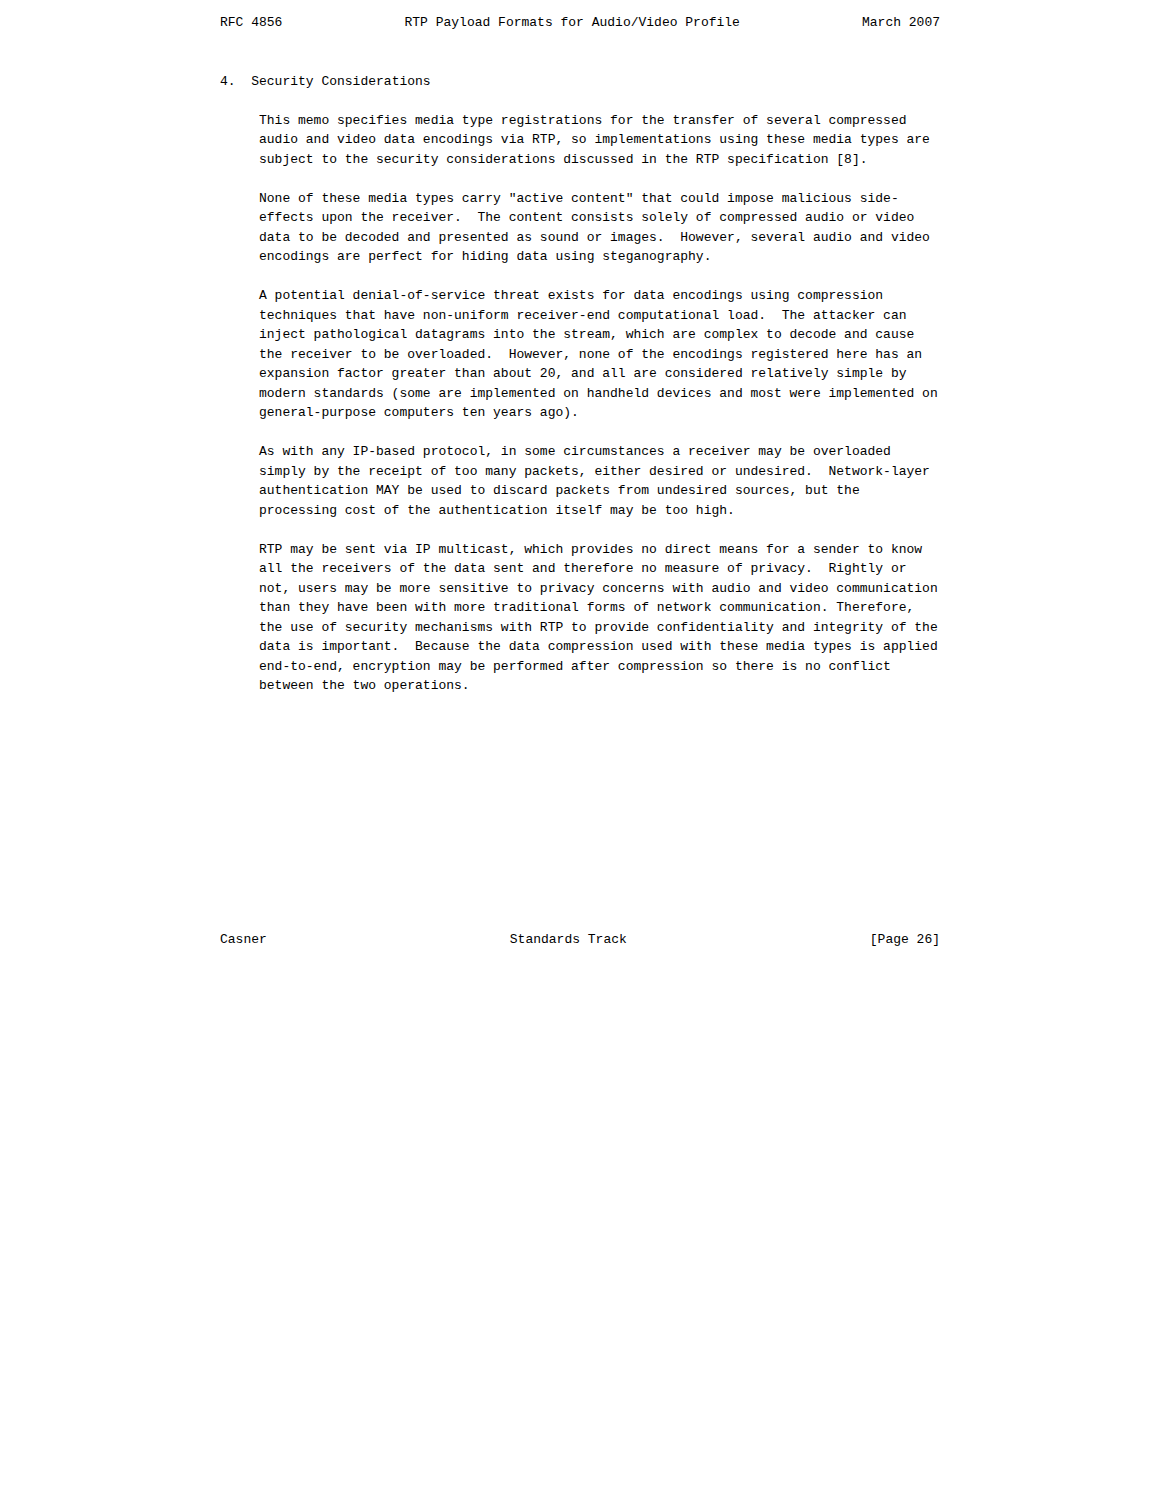RFC 4856 RTP Payload Formats for Audio/Video Profile March 2007
4. Security Considerations
This memo specifies media type registrations for the transfer of several compressed audio and video data encodings via RTP, so implementations using these media types are subject to the security considerations discussed in the RTP specification [8].
None of these media types carry "active content" that could impose malicious side-effects upon the receiver. The content consists solely of compressed audio or video data to be decoded and presented as sound or images. However, several audio and video encodings are perfect for hiding data using steganography.
A potential denial-of-service threat exists for data encodings using compression techniques that have non-uniform receiver-end computational load. The attacker can inject pathological datagrams into the stream, which are complex to decode and cause the receiver to be overloaded. However, none of the encodings registered here has an expansion factor greater than about 20, and all are considered relatively simple by modern standards (some are implemented on handheld devices and most were implemented on general-purpose computers ten years ago).
As with any IP-based protocol, in some circumstances a receiver may be overloaded simply by the receipt of too many packets, either desired or undesired. Network-layer authentication MAY be used to discard packets from undesired sources, but the processing cost of the authentication itself may be too high.
RTP may be sent via IP multicast, which provides no direct means for a sender to know all the receivers of the data sent and therefore no measure of privacy. Rightly or not, users may be more sensitive to privacy concerns with audio and video communication than they have been with more traditional forms of network communication. Therefore, the use of security mechanisms with RTP to provide confidentiality and integrity of the data is important. Because the data compression used with these media types is applied end-to-end, encryption may be performed after compression so there is no conflict between the two operations.
Casner Standards Track [Page 26]